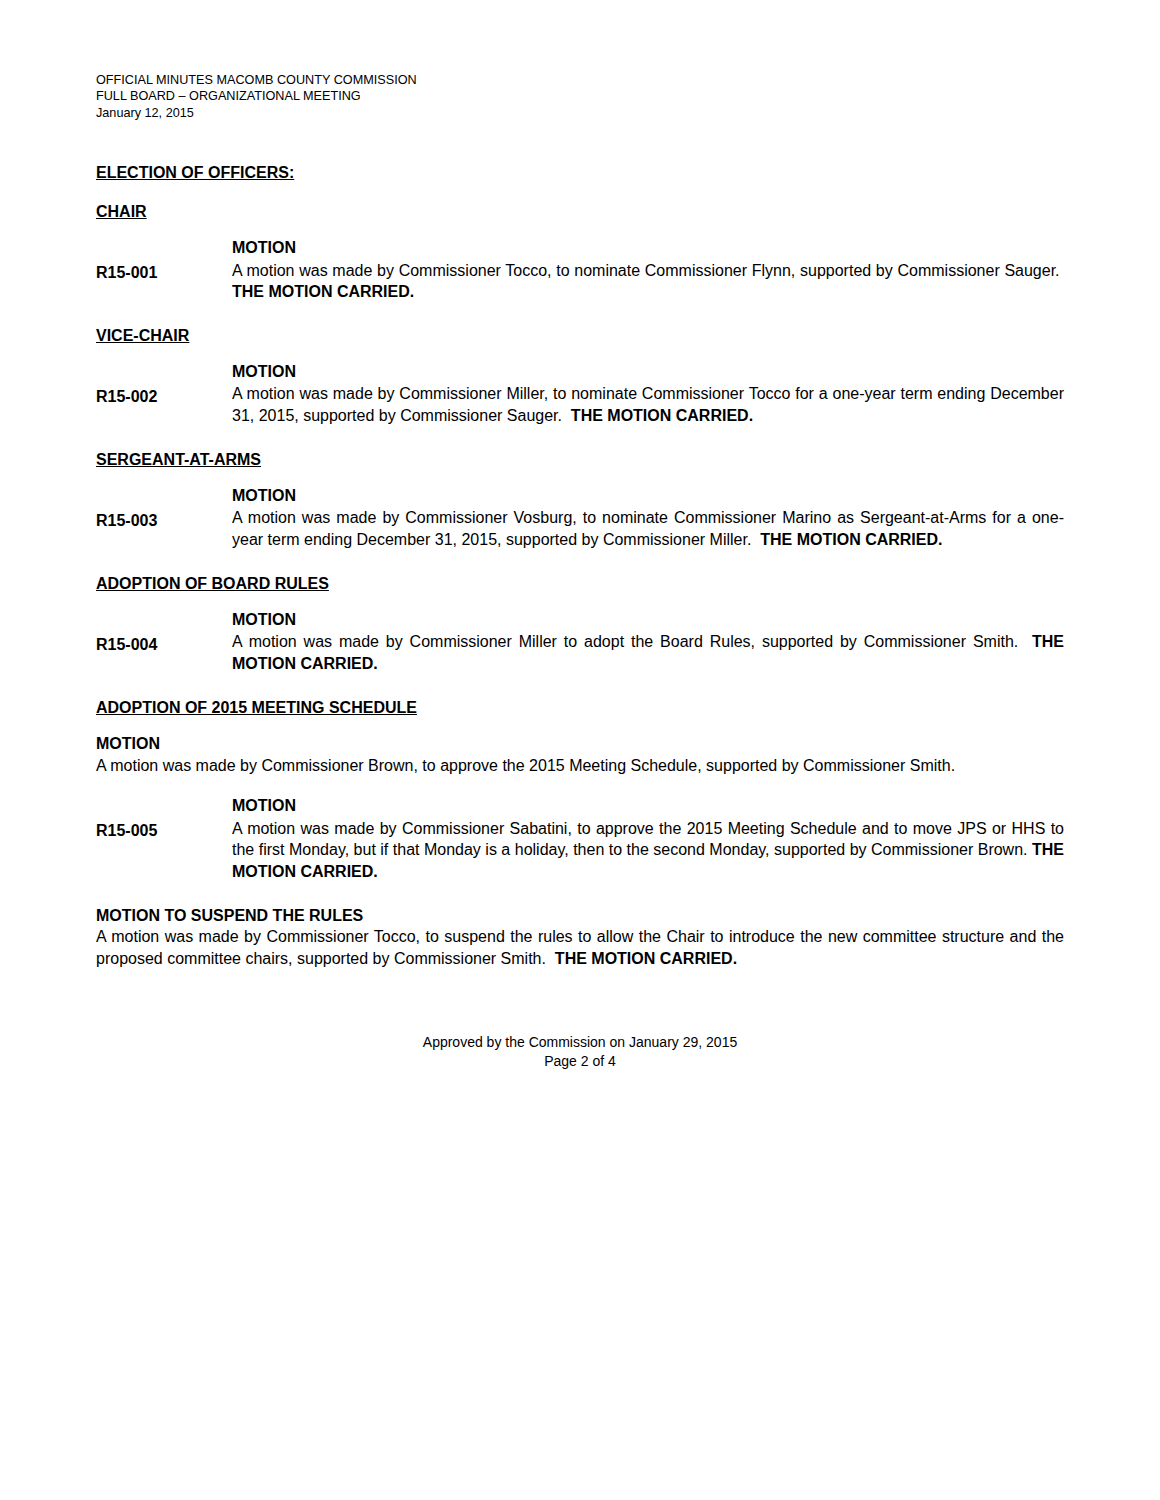OFFICIAL MINUTES MACOMB COUNTY COMMISSION
FULL BOARD – ORGANIZATIONAL MEETING
January 12, 2015
ELECTION OF OFFICERS:
CHAIR
R15-001
MOTION
A motion was made by Commissioner Tocco, to nominate Commissioner Flynn, supported by Commissioner Sauger. THE MOTION CARRIED.
VICE-CHAIR
R15-002
MOTION
A motion was made by Commissioner Miller, to nominate Commissioner Tocco for a one-year term ending December 31, 2015, supported by Commissioner Sauger. THE MOTION CARRIED.
SERGEANT-AT-ARMS
R15-003
MOTION
A motion was made by Commissioner Vosburg, to nominate Commissioner Marino as Sergeant-at-Arms for a one-year term ending December 31, 2015, supported by Commissioner Miller. THE MOTION CARRIED.
ADOPTION OF BOARD RULES
R15-004
MOTION
A motion was made by Commissioner Miller to adopt the Board Rules, supported by Commissioner Smith. THE MOTION CARRIED.
ADOPTION OF 2015 MEETING SCHEDULE
MOTION
A motion was made by Commissioner Brown, to approve the 2015 Meeting Schedule, supported by Commissioner Smith.
R15-005
MOTION
A motion was made by Commissioner Sabatini, to approve the 2015 Meeting Schedule and to move JPS or HHS to the first Monday, but if that Monday is a holiday, then to the second Monday, supported by Commissioner Brown. THE MOTION CARRIED.
MOTION TO SUSPEND THE RULES
A motion was made by Commissioner Tocco, to suspend the rules to allow the Chair to introduce the new committee structure and the proposed committee chairs, supported by Commissioner Smith. THE MOTION CARRIED.
Approved by the Commission on January 29, 2015
Page 2 of 4